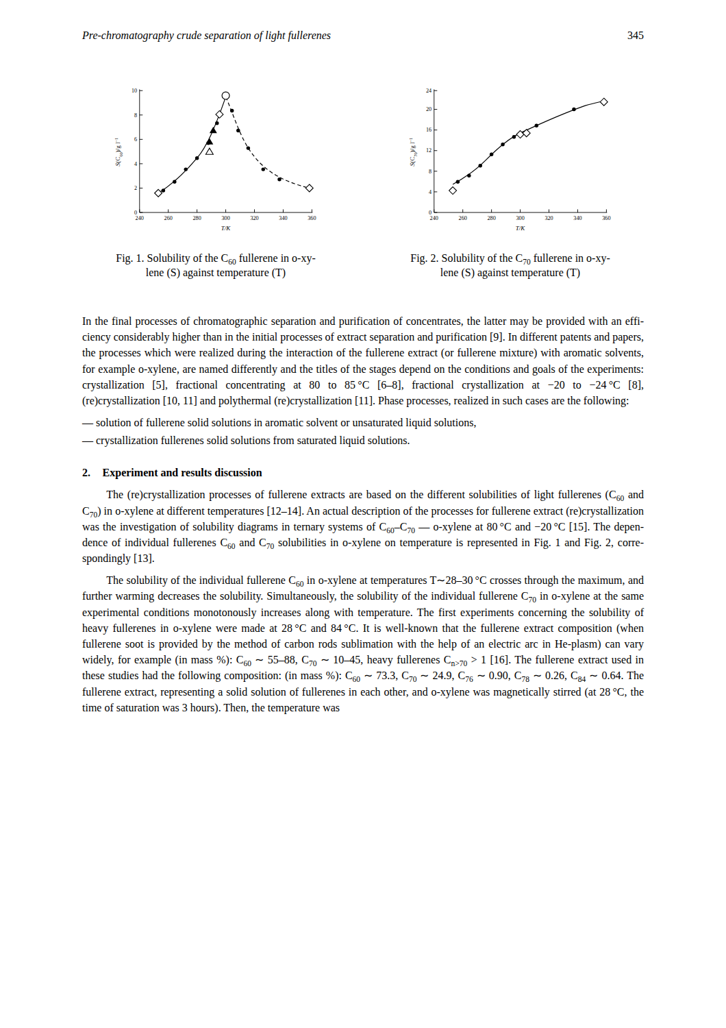Pre-chromatography crude separation of light fullerenes 345
0 2 4 6 8 10 240 260 280 300 320 340 360 T/K S(C60)/g l−1
Fig. 1. Solubility of the C60 fullerene in o-xylene (S) against temperature (T)
0 4 8 12 16 20 24 240 260 280 300 320 340 360 T/K S(C70)/g l−1
Fig. 2. Solubility of the C70 fullerene in o-xylene (S) against temperature (T)
In the final processes of chromatographic separation and purification of concentrates, the latter may be provided with an efficiency considerably higher than in the initial processes of extract separation and purification [9]. In different patents and papers, the processes which were realized during the interaction of the fullerene extract (or fullerene mixture) with aromatic solvents, for example o-xylene, are named differently and the titles of the stages depend on the conditions and goals of the experiments: crystallization [5], fractional concentrating at 80 to 85 °C [6–8], fractional crystallization at −20 to −24 °C [8], (re)crystallization [10, 11] and polythermal (re)crystallization [11]. Phase processes, realized in such cases are the following:
solution of fullerene solid solutions in aromatic solvent or unsaturated liquid solutions,
crystallization fullerenes solid solutions from saturated liquid solutions.
2. Experiment and results discussion
The (re)crystallization processes of fullerene extracts are based on the different solubilities of light fullerenes (C60 and C70) in o-xylene at different temperatures [12–14]. An actual description of the processes for fullerene extract (re)crystallization was the investigation of solubility diagrams in ternary systems of C60–C70 — o-xylene at 80 °C and −20 °C [15]. The dependence of individual fullerenes C60 and C70 solubilities in o-xylene on temperature is represented in Fig. 1 and Fig. 2, correspondingly [13].
The solubility of the individual fullerene C60 in o-xylene at temperatures T∼28–30 °C crosses through the maximum, and further warming decreases the solubility. Simultaneously, the solubility of the individual fullerene C70 in o-xylene at the same experimental conditions monotonously increases along with temperature. The first experiments concerning the solubility of heavy fullerenes in o-xylene were made at 28 °C and 84 °C. It is well-known that the fullerene extract composition (when fullerene soot is provided by the method of carbon rods sublimation with the help of an electric arc in He-plasm) can vary widely, for example (in mass %): C60 ∼ 55–88, C70 ∼ 10–45, heavy fullerenes Cn>70 > 1 [16]. The fullerene extract used in these studies had the following composition: (in mass %): C60 ∼ 73.3, C70 ∼ 24.9, C76 ∼ 0.90, C78 ∼ 0.26, C84 ∼ 0.64. The fullerene extract, representing a solid solution of fullerenes in each other, and o-xylene was magnetically stirred (at 28 °C, the time of saturation was 3 hours). Then, the temperature was